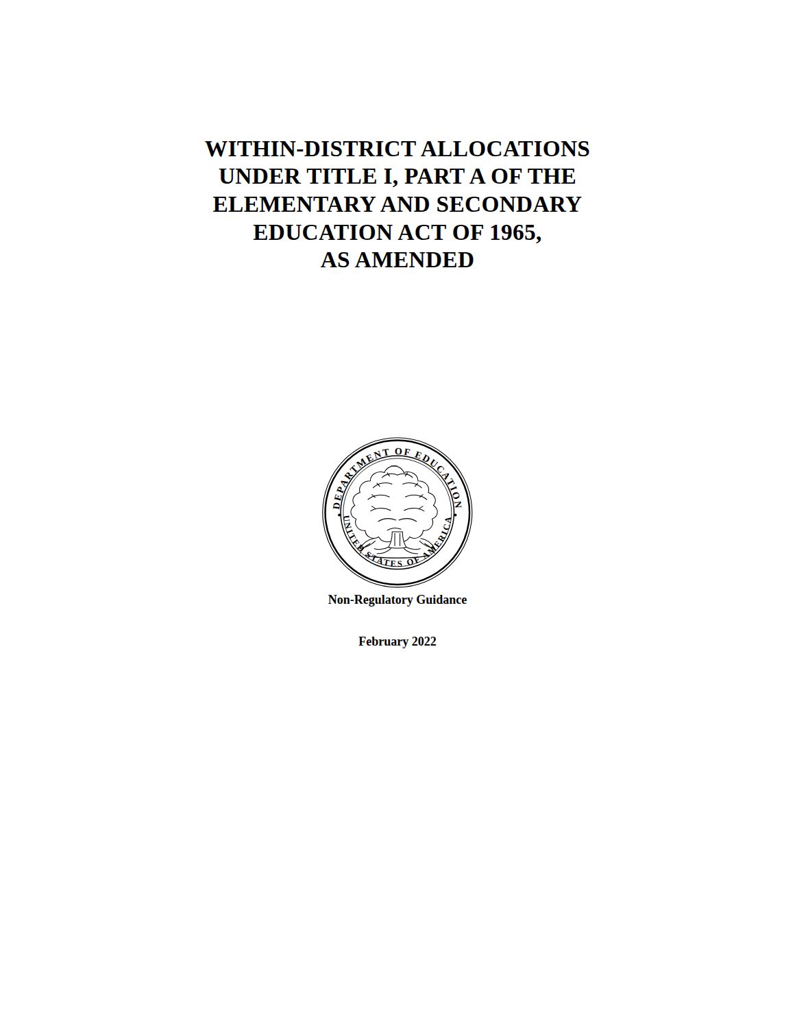Within-District Allocations
Under Title I, Part A of the
Elementary and Secondary
Education Act of 1965,
as Amended
DEPARTMENT OF EDUCATION UNITED STATES OF AMERICA
Non-Regulatory Guidance
February 2022